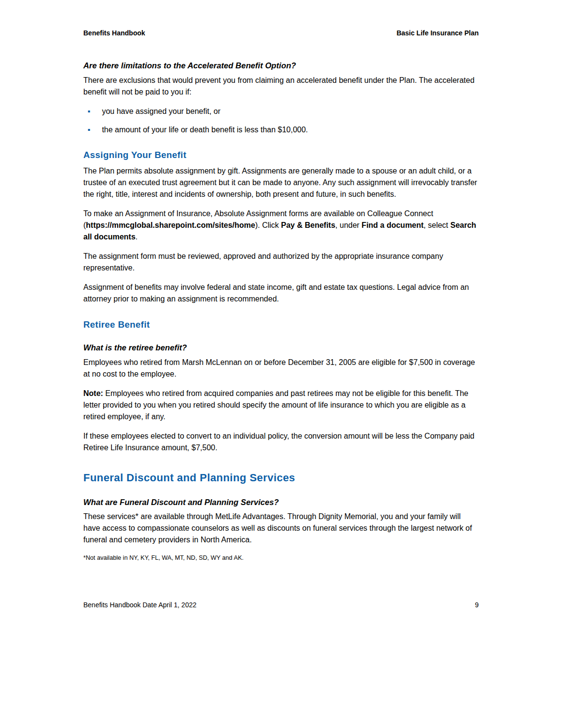Benefits Handbook Basic Life Insurance Plan
Are there limitations to the Accelerated Benefit Option?
There are exclusions that would prevent you from claiming an accelerated benefit under the Plan. The accelerated benefit will not be paid to you if:
you have assigned your benefit, or
the amount of your life or death benefit is less than $10,000.
Assigning Your Benefit
The Plan permits absolute assignment by gift. Assignments are generally made to a spouse or an adult child, or a trustee of an executed trust agreement but it can be made to anyone. Any such assignment will irrevocably transfer the right, title, interest and incidents of ownership, both present and future, in such benefits.
To make an Assignment of Insurance, Absolute Assignment forms are available on Colleague Connect (https://mmcglobal.sharepoint.com/sites/home). Click Pay & Benefits, under Find a document, select Search all documents.
The assignment form must be reviewed, approved and authorized by the appropriate insurance company representative.
Assignment of benefits may involve federal and state income, gift and estate tax questions. Legal advice from an attorney prior to making an assignment is recommended.
Retiree Benefit
What is the retiree benefit?
Employees who retired from Marsh McLennan on or before December 31, 2005 are eligible for $7,500 in coverage at no cost to the employee.
Note: Employees who retired from acquired companies and past retirees may not be eligible for this benefit. The letter provided to you when you retired should specify the amount of life insurance to which you are eligible as a retired employee, if any.
If these employees elected to convert to an individual policy, the conversion amount will be less the Company paid Retiree Life Insurance amount, $7,500.
Funeral Discount and Planning Services
What are Funeral Discount and Planning Services?
These services* are available through MetLife Advantages. Through Dignity Memorial, you and your family will have access to compassionate counselors as well as discounts on funeral services through the largest network of funeral and cemetery providers in North America.
*Not available in NY, KY, FL, WA, MT, ND, SD, WY and AK.
Benefits Handbook Date April 1, 2022 9